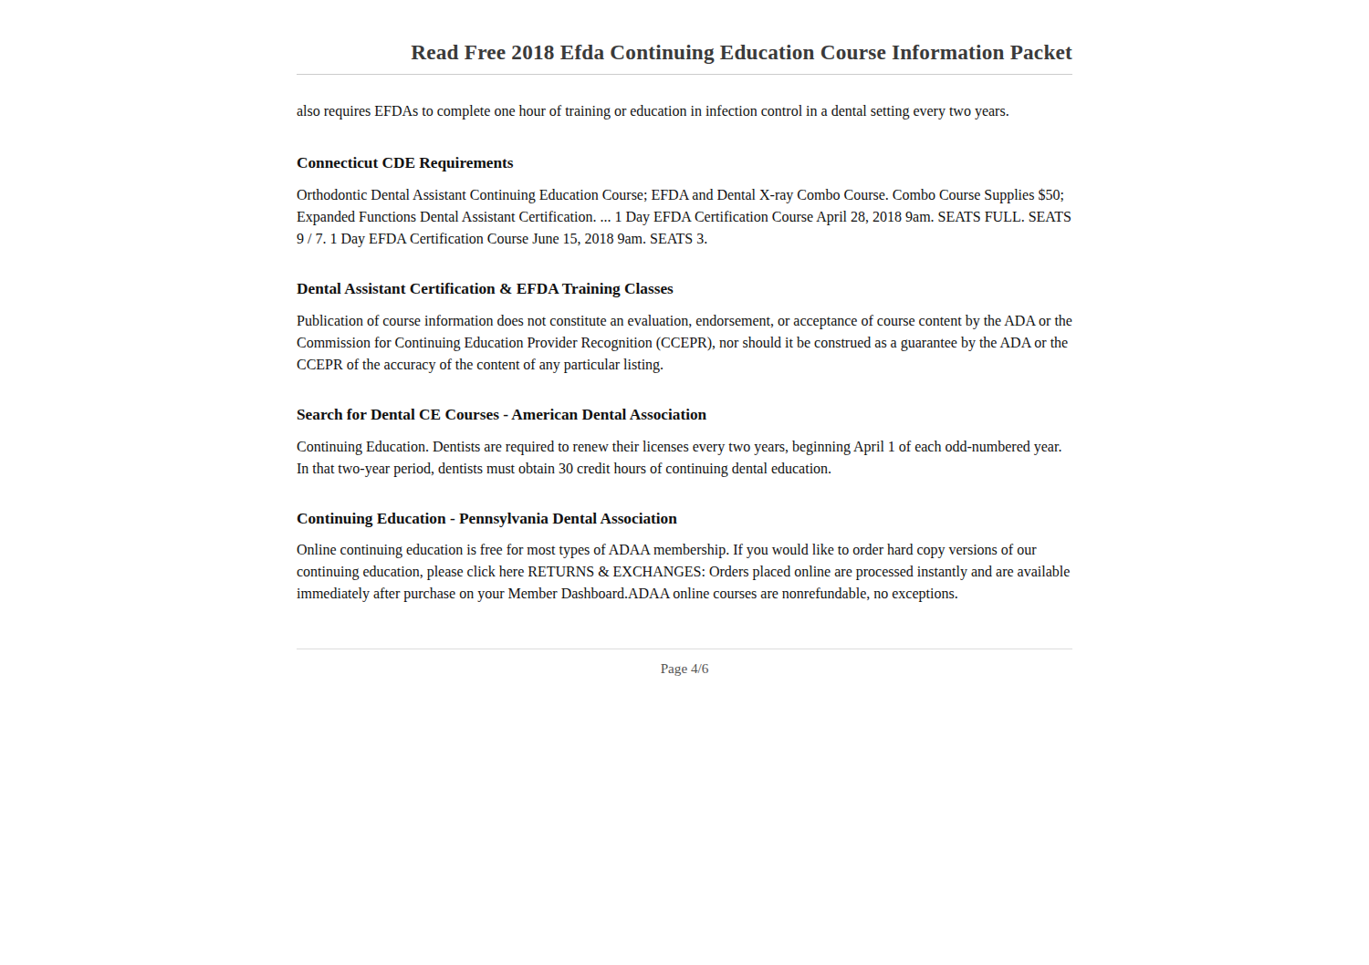Read Free 2018 Efda Continuing Education Course Information Packet
also requires EFDAs to complete one hour of training or education in infection control in a dental setting every two years.
Connecticut CDE Requirements
Orthodontic Dental Assistant Continuing Education Course; EFDA and Dental X-ray Combo Course. Combo Course Supplies $50; Expanded Functions Dental Assistant Certification. ... 1 Day EFDA Certification Course April 28, 2018 9am. SEATS FULL. SEATS 9 / 7. 1 Day EFDA Certification Course June 15, 2018 9am. SEATS 3.
Dental Assistant Certification & EFDA Training Classes
Publication of course information does not constitute an evaluation, endorsement, or acceptance of course content by the ADA or the Commission for Continuing Education Provider Recognition (CCEPR), nor should it be construed as a guarantee by the ADA or the CCEPR of the accuracy of the content of any particular listing.
Search for Dental CE Courses - American Dental Association
Continuing Education. Dentists are required to renew their licenses every two years, beginning April 1 of each odd-numbered year. In that two-year period, dentists must obtain 30 credit hours of continuing dental education.
Continuing Education - Pennsylvania Dental Association
Online continuing education is free for most types of ADAA membership. If you would like to order hard copy versions of our continuing education, please click here RETURNS & EXCHANGES: Orders placed online are processed instantly and are available immediately after purchase on your Member Dashboard.ADAA online courses are nonrefundable, no exceptions.
Page 4/6